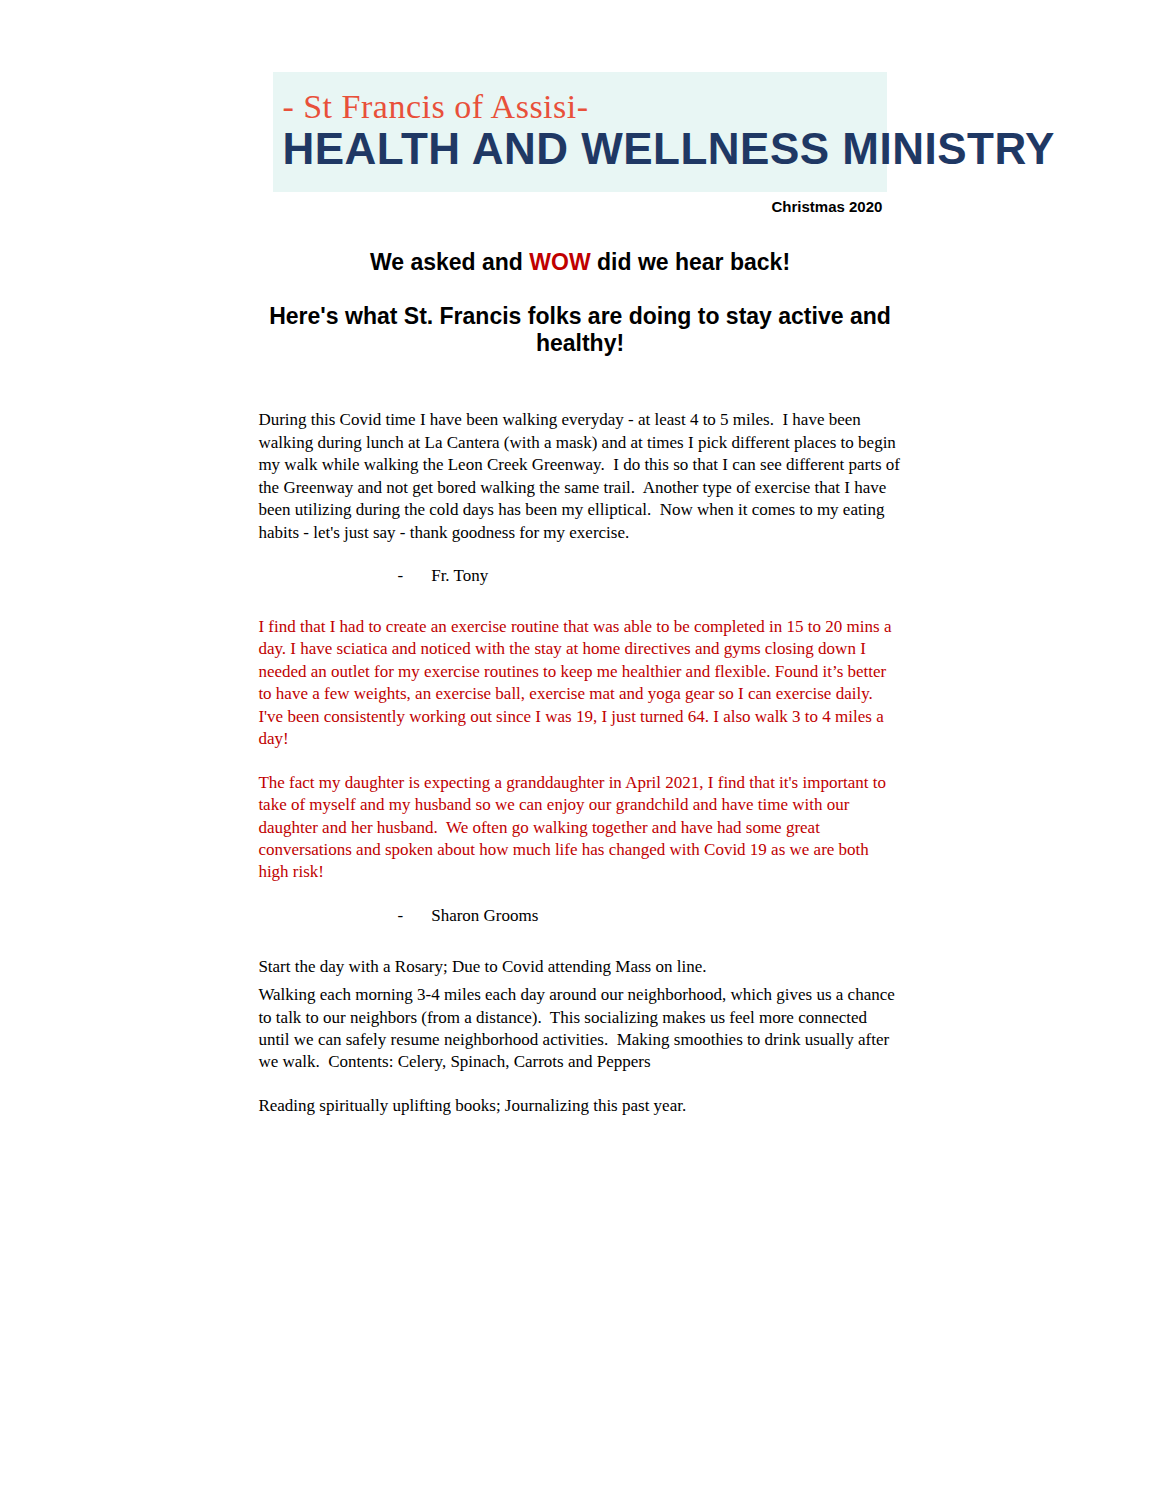- St Francis of Assisi-
HEALTH AND WELLNESS MINISTRY
Christmas 2020
We asked and WOW did we hear back!
Here's what St. Francis folks are doing to stay active and healthy!
During this Covid time I have been walking everyday - at least 4 to 5 miles. I have been walking during lunch at La Cantera (with a mask) and at times I pick different places to begin my walk while walking the Leon Creek Greenway. I do this so that I can see different parts of the Greenway and not get bored walking the same trail. Another type of exercise that I have been utilizing during the cold days has been my elliptical. Now when it comes to my eating habits - let's just say - thank goodness for my exercise.
-Fr. Tony
I find that I had to create an exercise routine that was able to be completed in 15 to 20 mins a day. I have sciatica and noticed with the stay at home directives and gyms closing down I needed an outlet for my exercise routines to keep me healthier and flexible. Found it’s better to have a few weights, an exercise ball, exercise mat and yoga gear so I can exercise daily. I've been consistently working out since I was 19, I just turned 64. I also walk 3 to 4 miles a day!
The fact my daughter is expecting a granddaughter in April 2021, I find that it's important to take of myself and my husband so we can enjoy our grandchild and have time with our daughter and her husband. We often go walking together and have had some great conversations and spoken about how much life has changed with Covid 19 as we are both high risk!
-Sharon Grooms
Start the day with a Rosary; Due to Covid attending Mass on line.
Walking each morning 3-4 miles each day around our neighborhood, which gives us a chance to talk to our neighbors (from a distance). This socializing makes us feel more connected until we can safely resume neighborhood activities. Making smoothies to drink usually after we walk. Contents: Celery, Spinach, Carrots and Peppers
Reading spiritually uplifting books; Journalizing this past year.